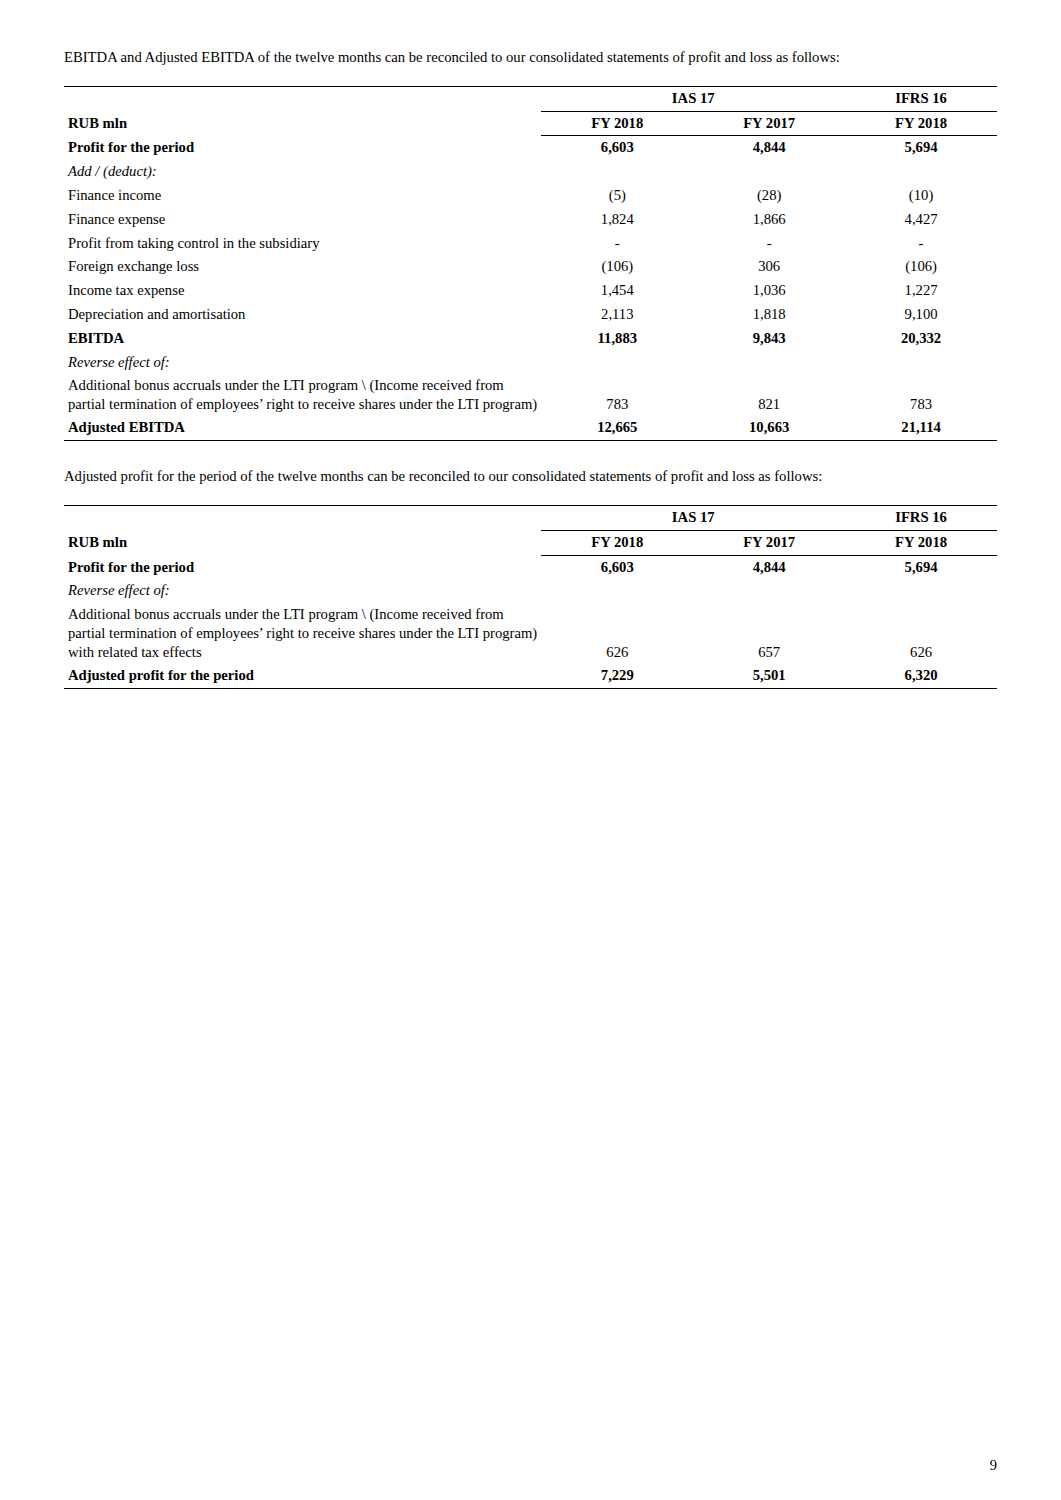EBITDA and Adjusted EBITDA of the twelve months can be reconciled to our consolidated statements of profit and loss as follows:
| RUB mln | IAS 17 | IFRS 16 |
| FY 2018 | FY 2017 | FY 2018 |
| Profit for the period | 6,603 | 4,844 | 5,694 |
| Add / (deduct): | | | |
| Finance income | (5) | (28) | (10) |
| Finance expense | 1,824 | 1,866 | 4,427 |
| Profit from taking control in the subsidiary | - | - | - |
| Foreign exchange loss | (106) | 306 | (106) |
| Income tax expense | 1,454 | 1,036 | 1,227 |
| Depreciation and amortisation | 2,113 | 1,818 | 9,100 |
| EBITDA | 11,883 | 9,843 | 20,332 |
| Reverse effect of: | | | |
| Additional bonus accruals under the LTI program \ (Income received from partial termination of employees’ right to receive shares under the LTI program) | 783 | 821 | 783 |
| Adjusted EBITDA | 12,665 | 10,663 | 21,114 |
Adjusted profit for the period of the twelve months can be reconciled to our consolidated statements of profit and loss as follows:
| RUB mln | IAS 17 | IFRS 16 |
| FY 2018 | FY 2017 | FY 2018 |
| Profit for the period | 6,603 | 4,844 | 5,694 |
| Reverse effect of: | | | |
| Additional bonus accruals under the LTI program \ (Income received from partial termination of employees’ right to receive shares under the LTI program) with related tax effects | 626 | 657 | 626 |
| Adjusted profit for the period | 7,229 | 5,501 | 6,320 |
9